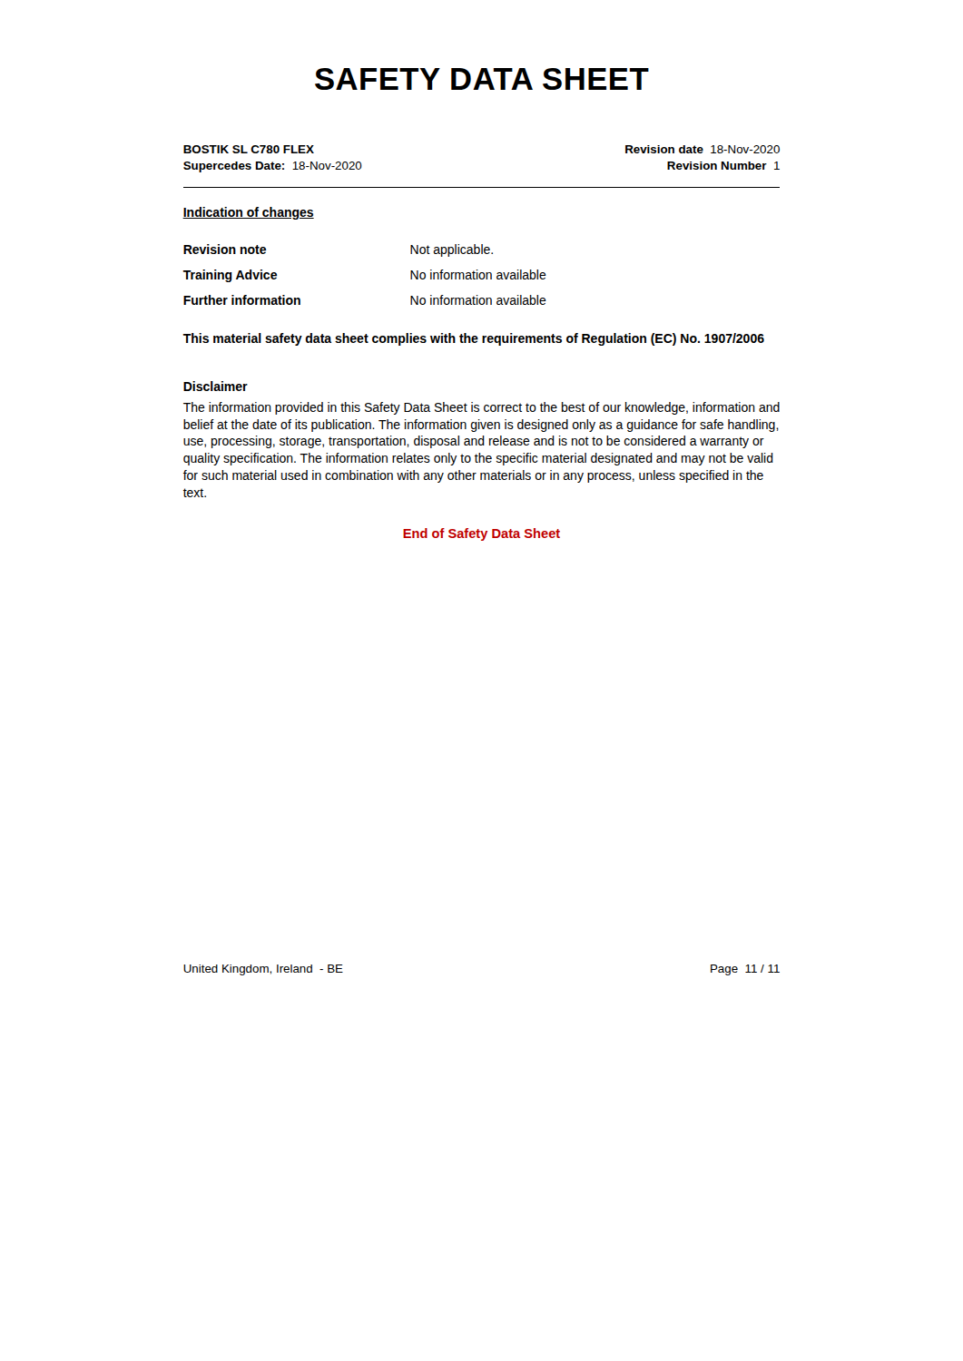SAFETY DATA SHEET
| BOSTIK SL C780 FLEX | Revision date 18-Nov-2020 |
| Supercedes Date: 18-Nov-2020 | Revision Number 1 |
Indication of changes
| Revision note | Not applicable. |
| Training Advice | No information available |
| Further information | No information available |
This material safety data sheet complies with the requirements of Regulation (EC) No. 1907/2006
Disclaimer
The information provided in this Safety Data Sheet is correct to the best of our knowledge, information and belief at the date of its publication. The information given is designed only as a guidance for safe handling, use, processing, storage, transportation, disposal and release and is not to be considered a warranty or quality specification. The information relates only to the specific material designated and may not be valid for such material used in combination with any other materials or in any process, unless specified in the text.
End of Safety Data Sheet
| United Kingdom, Ireland - BE | Page 11 / 11 |